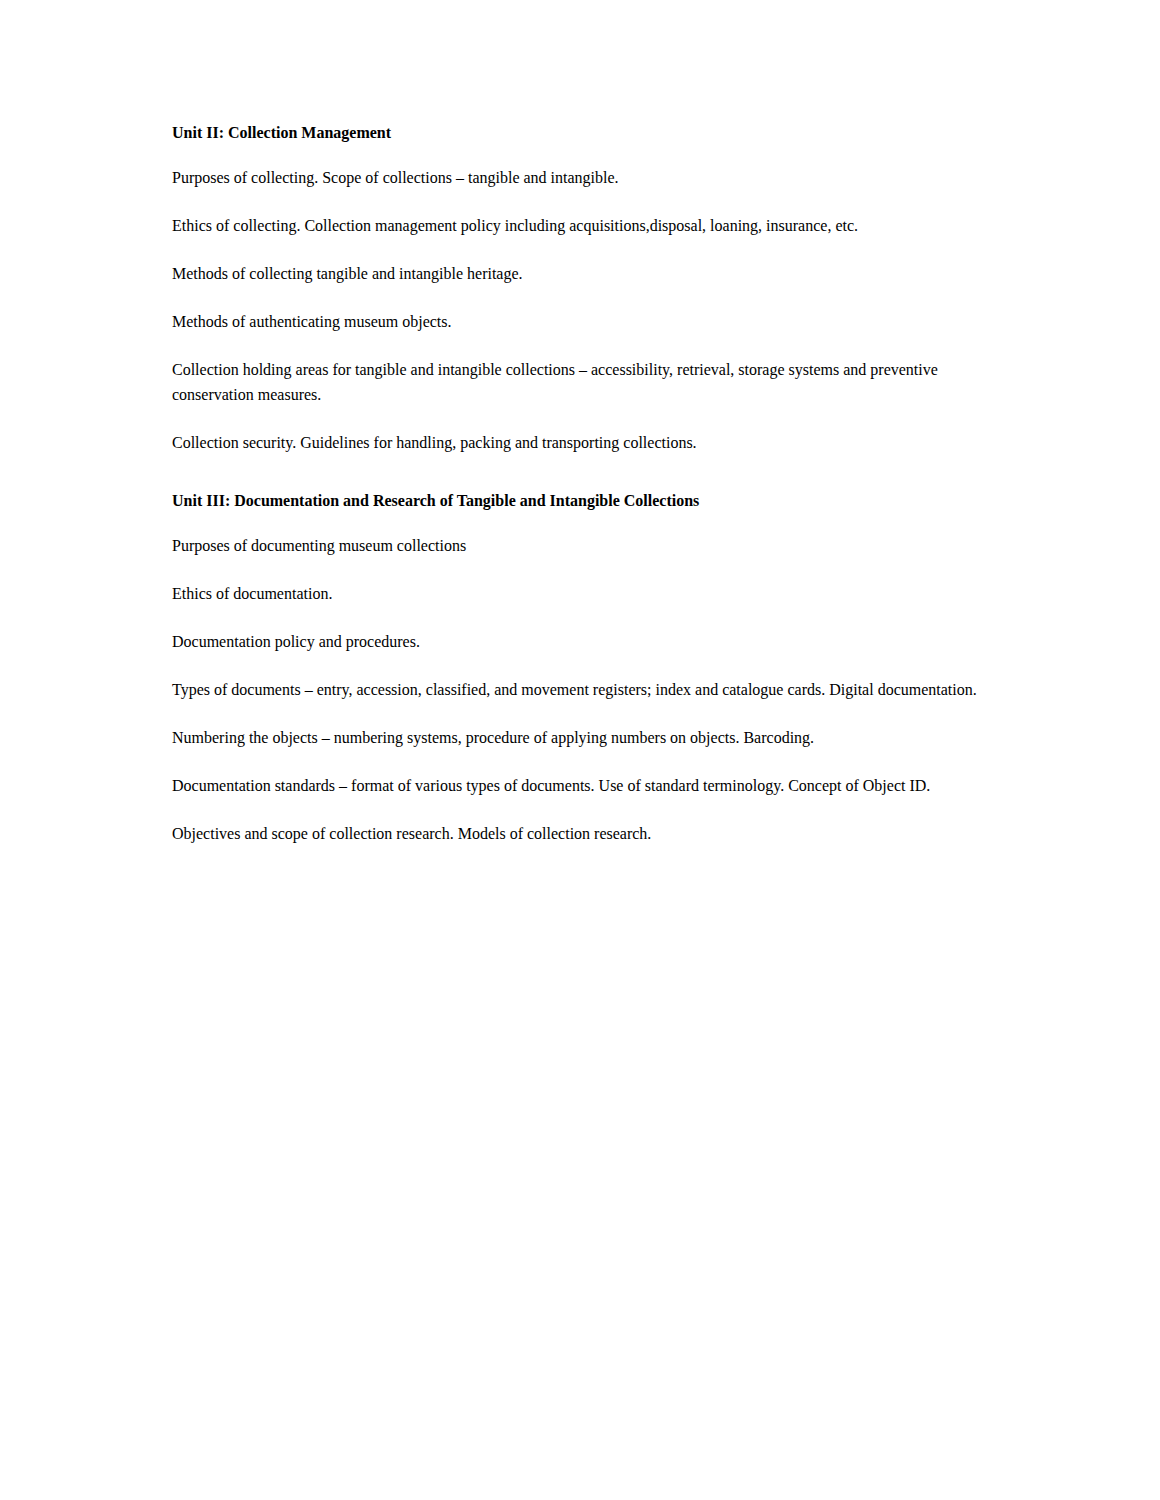Unit II: Collection Management
Purposes of collecting. Scope of collections – tangible and intangible.
Ethics of collecting. Collection management policy including acquisitions,disposal, loaning, insurance, etc.
Methods of collecting tangible and intangible heritage.
Methods of authenticating museum objects.
Collection holding areas for tangible and intangible collections – accessibility, retrieval, storage systems and preventive conservation measures.
Collection security. Guidelines for handling, packing and transporting collections.
Unit III: Documentation and Research of Tangible and Intangible Collections
Purposes of documenting museum collections
Ethics of documentation.
Documentation policy and procedures.
Types of documents – entry, accession, classified, and movement registers; index and catalogue cards. Digital documentation.
Numbering the objects – numbering systems, procedure of applying numbers on objects. Barcoding.
Documentation standards – format of various types of documents. Use of standard terminology. Concept of Object ID.
Objectives and scope of collection research. Models of collection research.